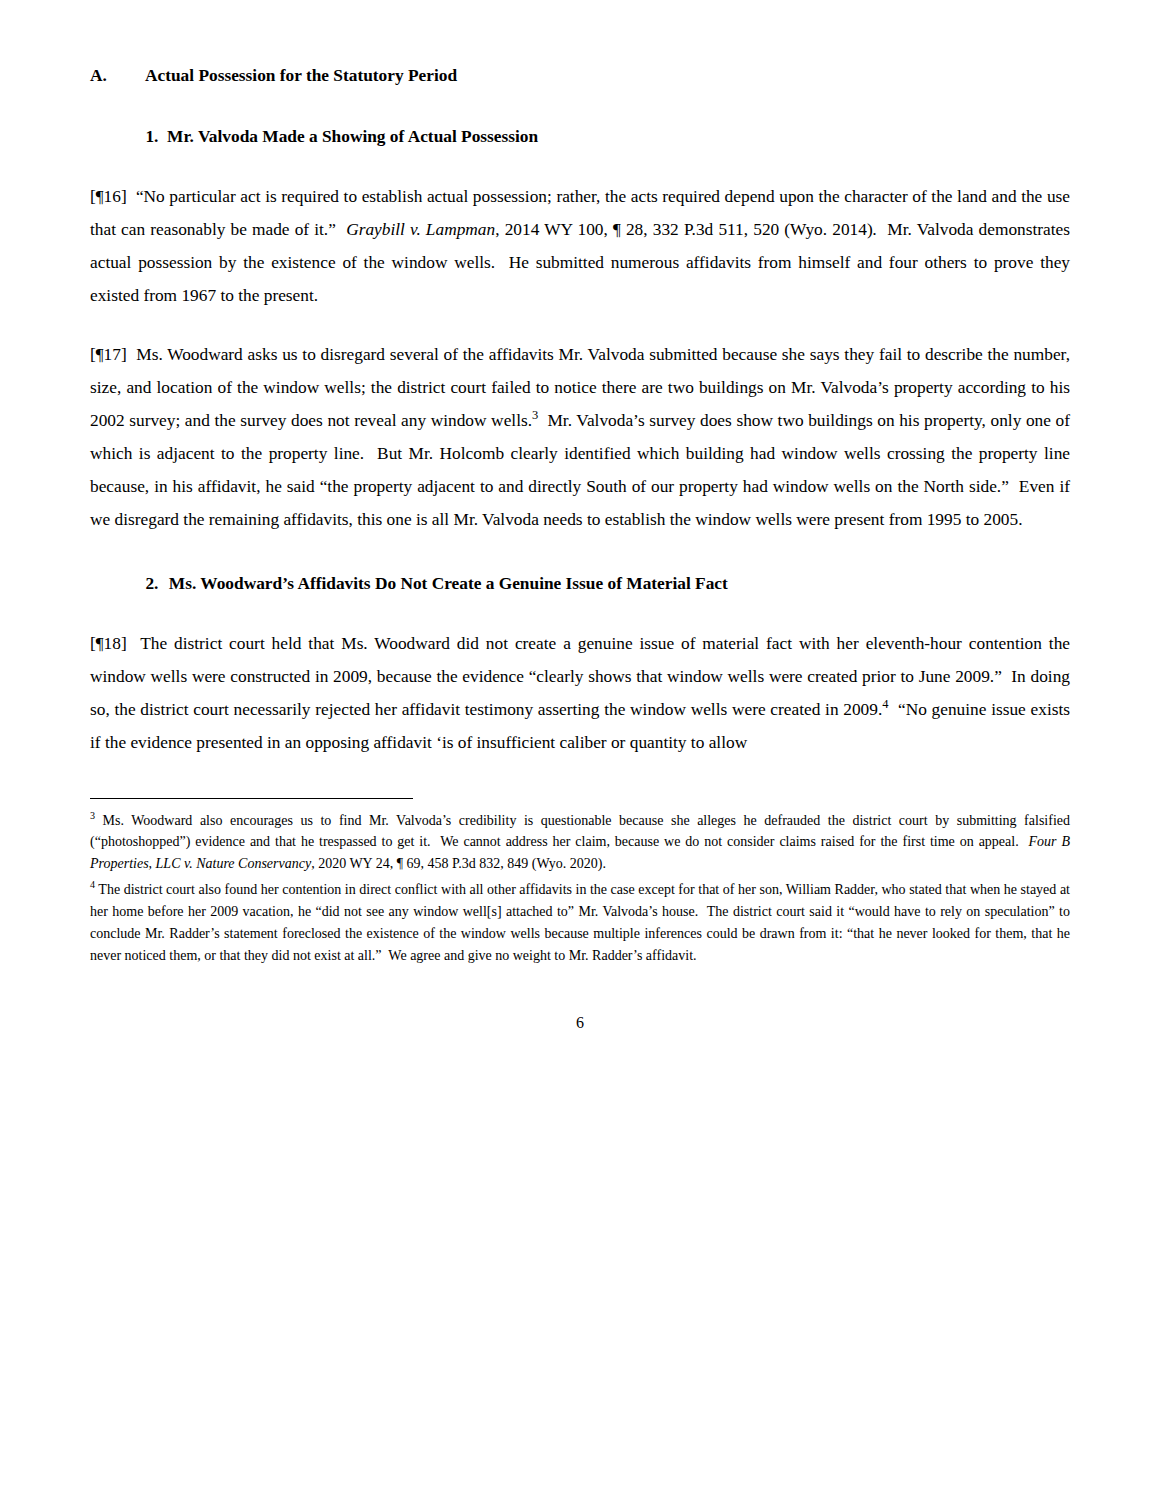A. Actual Possession for the Statutory Period
1. Mr. Valvoda Made a Showing of Actual Possession
[¶16] “No particular act is required to establish actual possession; rather, the acts required depend upon the character of the land and the use that can reasonably be made of it.” Graybill v. Lampman, 2014 WY 100, ¶ 28, 332 P.3d 511, 520 (Wyo. 2014). Mr. Valvoda demonstrates actual possession by the existence of the window wells. He submitted numerous affidavits from himself and four others to prove they existed from 1967 to the present.
[¶17] Ms. Woodward asks us to disregard several of the affidavits Mr. Valvoda submitted because she says they fail to describe the number, size, and location of the window wells; the district court failed to notice there are two buildings on Mr. Valvoda’s property according to his 2002 survey; and the survey does not reveal any window wells.3 Mr. Valvoda’s survey does show two buildings on his property, only one of which is adjacent to the property line. But Mr. Holcomb clearly identified which building had window wells crossing the property line because, in his affidavit, he said “the property adjacent to and directly South of our property had window wells on the North side.” Even if we disregard the remaining affidavits, this one is all Mr. Valvoda needs to establish the window wells were present from 1995 to 2005.
2. Ms. Woodward’s Affidavits Do Not Create a Genuine Issue of Material Fact
[¶18] The district court held that Ms. Woodward did not create a genuine issue of material fact with her eleventh-hour contention the window wells were constructed in 2009, because the evidence “clearly shows that window wells were created prior to June 2009.” In doing so, the district court necessarily rejected her affidavit testimony asserting the window wells were created in 2009.4 “No genuine issue exists if the evidence presented in an opposing affidavit ‘is of insufficient caliber or quantity to allow
3 Ms. Woodward also encourages us to find Mr. Valvoda’s credibility is questionable because she alleges he defrauded the district court by submitting falsified (“photoshopped”) evidence and that he trespassed to get it. We cannot address her claim, because we do not consider claims raised for the first time on appeal. Four B Properties, LLC v. Nature Conservancy, 2020 WY 24, ¶ 69, 458 P.3d 832, 849 (Wyo. 2020).
4 The district court also found her contention in direct conflict with all other affidavits in the case except for that of her son, William Radder, who stated that when he stayed at her home before her 2009 vacation, he “did not see any window well[s] attached to” Mr. Valvoda’s house. The district court said it “would have to rely on speculation” to conclude Mr. Radder’s statement foreclosed the existence of the window wells because multiple inferences could be drawn from it: “that he never looked for them, that he never noticed them, or that they did not exist at all.” We agree and give no weight to Mr. Radder’s affidavit.
6